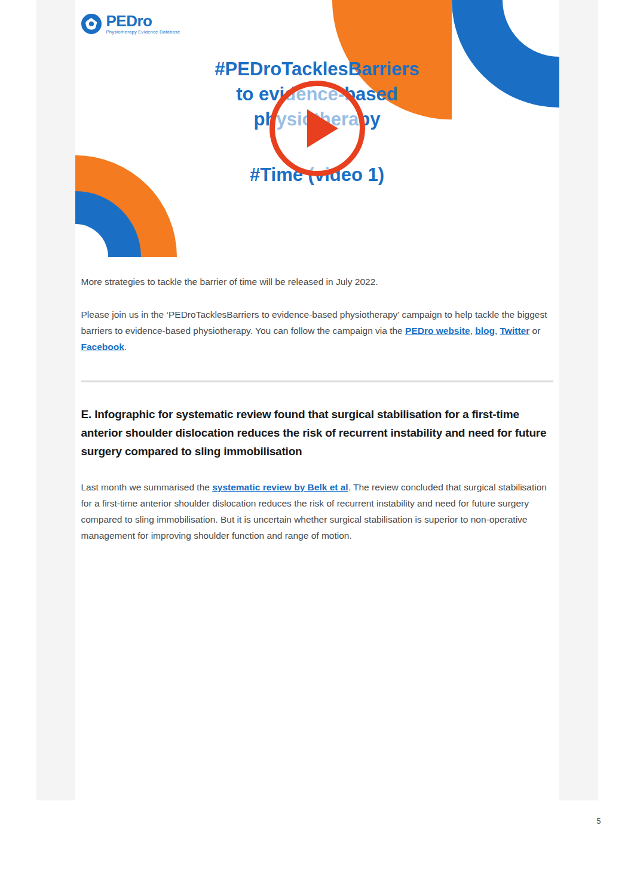PEDro
Physiotherapy Evidence Database
#PEDroTacklesBarriers
to evidence-based
physiotherapy
#Time (video 1)
More strategies to tackle the barrier of time will be released in July 2022.
Please join us in the ‘PEDroTacklesBarriers to evidence-based physiotherapy’ campaign to help tackle the biggest barriers to evidence-based physiotherapy. You can follow the campaign via the PEDro website, blog, Twitter or Facebook.
E. Infographic for systematic review found that surgical stabilisation for a first-time anterior shoulder dislocation reduces the risk of recurrent instability and need for future surgery compared to sling immobilisation
Last month we summarised the systematic review by Belk et al. The review concluded that surgical stabilisation for a first-time anterior shoulder dislocation reduces the risk of recurrent instability and need for future surgery compared to sling immobilisation. But it is uncertain whether surgical stabilisation is superior to non-operative management for improving shoulder function and range of motion.
5